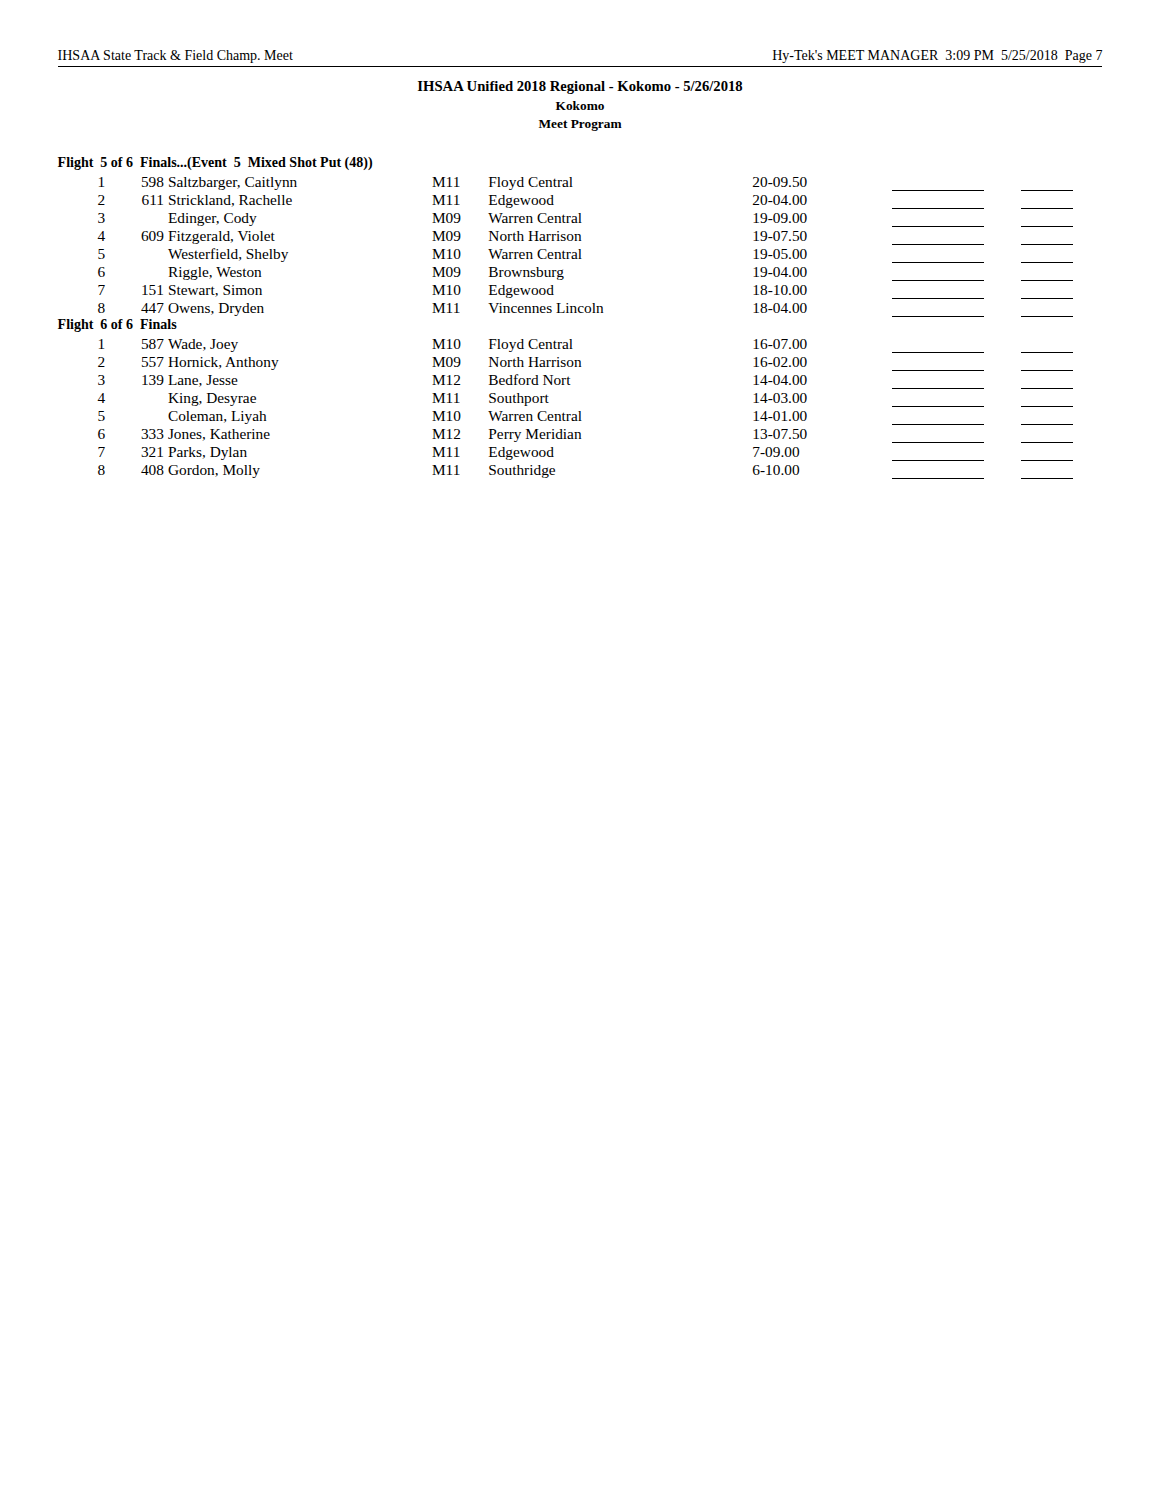IHSAA State Track & Field Champ. Meet
Hy-Tek's MEET MANAGER 3:09 PM 5/25/2018 Page 7
IHSAA Unified 2018 Regional - Kokomo - 5/26/2018
Kokomo
Meet Program
Flight 5 of 6 Finals...(Event 5 Mixed Shot Put (48))
| 1 | 598 | Saltzbarger, Caitlynn | M11 | Floyd Central | 20-09.50 | | |
| 2 | 611 | Strickland, Rachelle | M11 | Edgewood | 20-04.00 | | |
| 3 | | Edinger, Cody | M09 | Warren Central | 19-09.00 | | |
| 4 | 609 | Fitzgerald, Violet | M09 | North Harrison | 19-07.50 | | |
| 5 | | Westerfield, Shelby | M10 | Warren Central | 19-05.00 | | |
| 6 | | Riggle, Weston | M09 | Brownsburg | 19-04.00 | | |
| 7 | 151 | Stewart, Simon | M10 | Edgewood | 18-10.00 | | |
| 8 | 447 | Owens, Dryden | M11 | Vincennes Lincoln | 18-04.00 | | |
Flight 6 of 6 Finals
| 1 | 587 | Wade, Joey | M10 | Floyd Central | 16-07.00 | | |
| 2 | 557 | Hornick, Anthony | M09 | North Harrison | 16-02.00 | | |
| 3 | 139 | Lane, Jesse | M12 | Bedford Nort | 14-04.00 | | |
| 4 | | King, Desyrae | M11 | Southport | 14-03.00 | | |
| 5 | | Coleman, Liyah | M10 | Warren Central | 14-01.00 | | |
| 6 | 333 | Jones, Katherine | M12 | Perry Meridian | 13-07.50 | | |
| 7 | 321 | Parks, Dylan | M11 | Edgewood | 7-09.00 | | |
| 8 | 408 | Gordon, Molly | M11 | Southridge | 6-10.00 | | |